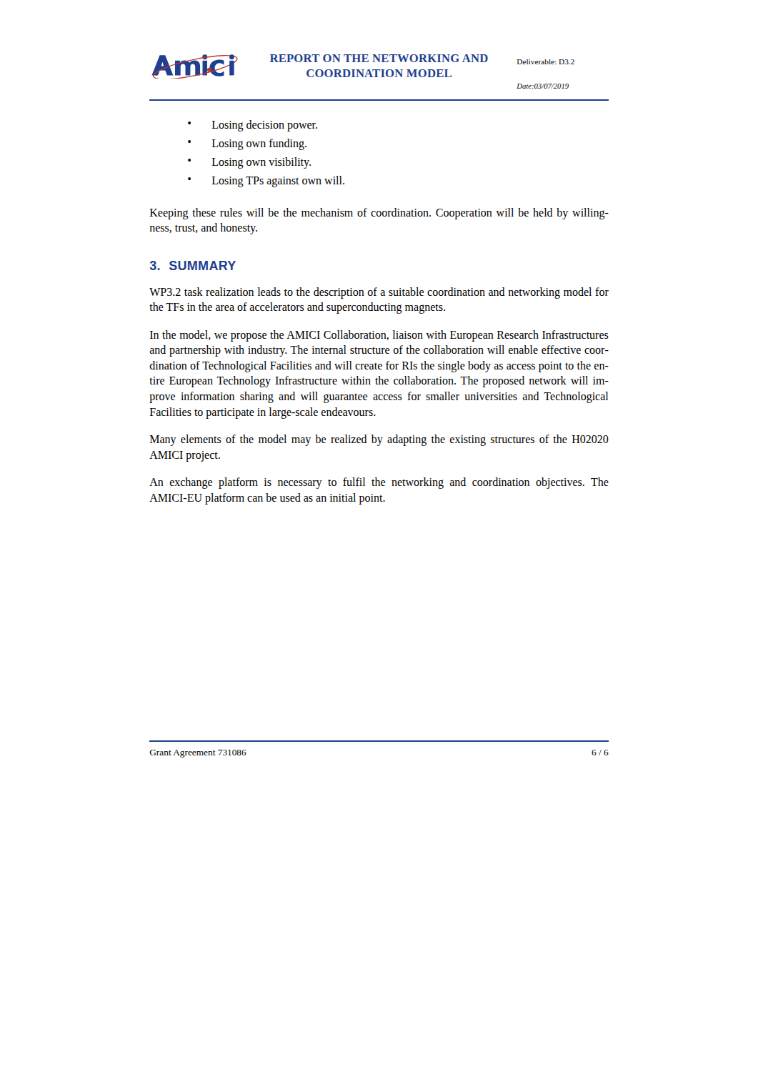REPORT ON THE NETWORKING AND
COORDINATION MODEL
Deliverable: D3.2
Date: 03/07/2019
Losing decision power.
Losing own funding.
Losing own visibility.
Losing TPs against own will.
Keeping these rules will be the mechanism of coordination. Cooperation will be held by willingness, trust, and honesty.
3. SUMMARY
WP3.2 task realization leads to the description of a suitable coordination and networking model for the TFs in the area of accelerators and superconducting magnets.
In the model, we propose the AMICI Collaboration, liaison with European Research Infrastructures and partnership with industry. The internal structure of the collaboration will enable effective coordination of Technological Facilities and will create for RIs the single body as access point to the entire European Technology Infrastructure within the collaboration. The proposed network will improve information sharing and will guarantee access for smaller universities and Technological Facilities to participate in large-scale endeavours.
Many elements of the model may be realized by adapting the existing structures of the H02020 AMICI project.
An exchange platform is necessary to fulfil the networking and coordination objectives. The AMICI-EU platform can be used as an initial point.
Grant Agreement 731086 6 / 6